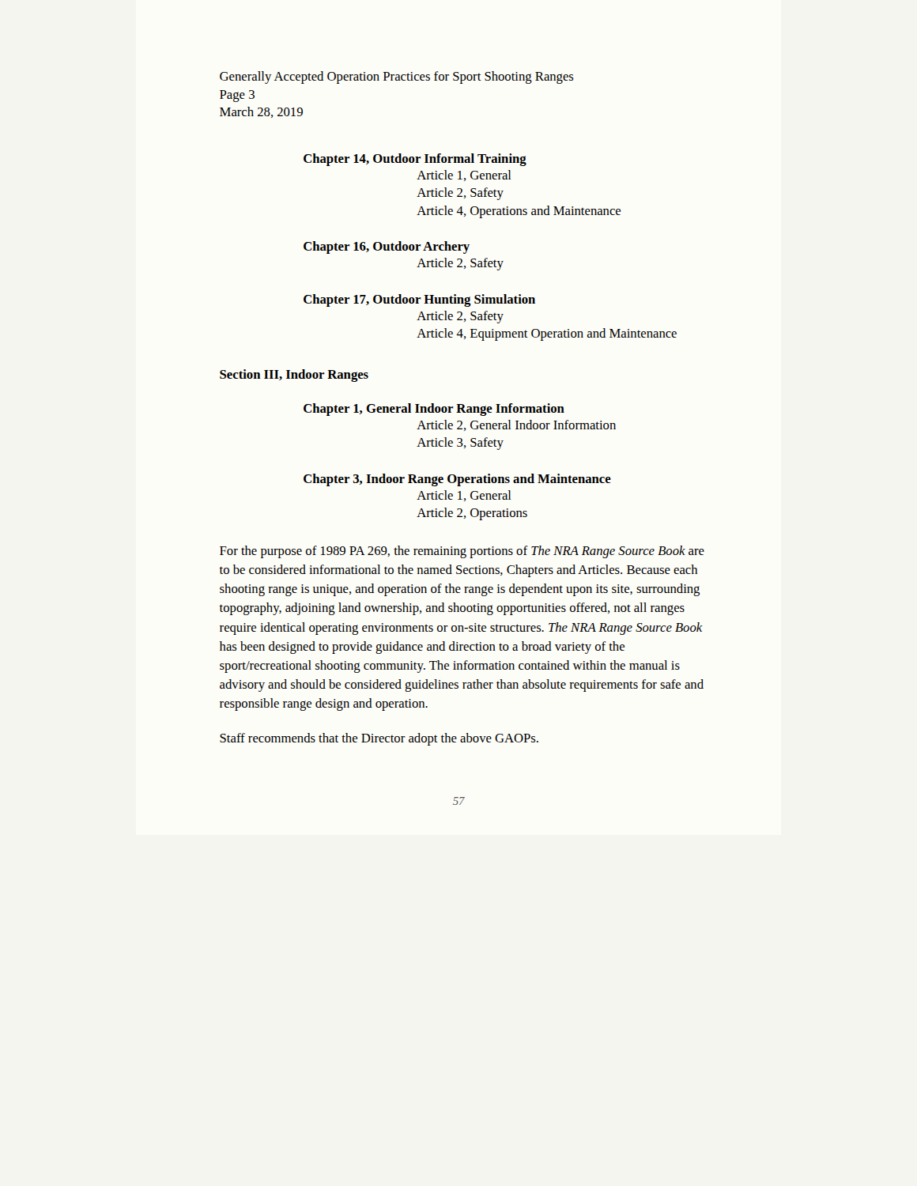Generally Accepted Operation Practices for Sport Shooting Ranges
Page 3
March 28, 2019
Chapter 14, Outdoor Informal Training
Article 1, General
Article 2, Safety
Article 4, Operations and Maintenance
Chapter 16, Outdoor Archery
Article 2, Safety
Chapter 17, Outdoor Hunting Simulation
Article 2, Safety
Article 4, Equipment Operation and Maintenance
Section III, Indoor Ranges
Chapter 1, General Indoor Range Information
Article 2, General Indoor Information
Article 3, Safety
Chapter 3, Indoor Range Operations and Maintenance
Article 1, General
Article 2, Operations
For the purpose of 1989 PA 269, the remaining portions of The NRA Range Source Book are to be considered informational to the named Sections, Chapters and Articles. Because each shooting range is unique, and operation of the range is dependent upon its site, surrounding topography, adjoining land ownership, and shooting opportunities offered, not all ranges require identical operating environments or on-site structures. The NRA Range Source Book has been designed to provide guidance and direction to a broad variety of the sport/recreational shooting community. The information contained within the manual is advisory and should be considered guidelines rather than absolute requirements for safe and responsible range design and operation.
Staff recommends that the Director adopt the above GAOPs.
57